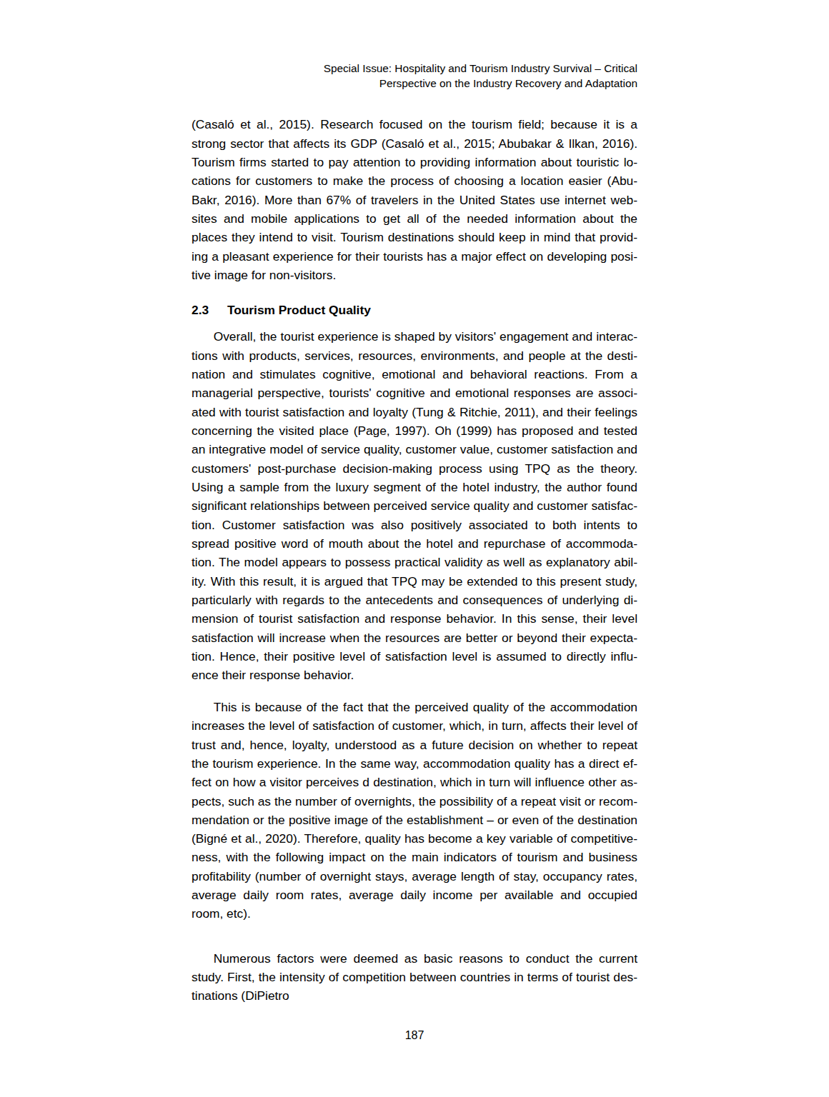Special Issue: Hospitality and Tourism Industry Survival – Critical Perspective on the Industry Recovery and Adaptation
(Casaló et al., 2015). Research focused on the tourism field; because it is a strong sector that affects its GDP (Casaló et al., 2015; Abubakar & Ilkan, 2016). Tourism firms started to pay attention to providing information about touristic locations for customers to make the process of choosing a location easier (Abu-Bakr, 2016). More than 67% of travelers in the United States use internet websites and mobile applications to get all of the needed information about the places they intend to visit. Tourism destinations should keep in mind that providing a pleasant experience for their tourists has a major effect on developing positive image for non-visitors.
2.3 Tourism Product Quality
Overall, the tourist experience is shaped by visitors' engagement and interactions with products, services, resources, environments, and people at the destination and stimulates cognitive, emotional and behavioral reactions. From a managerial perspective, tourists' cognitive and emotional responses are associated with tourist satisfaction and loyalty (Tung & Ritchie, 2011), and their feelings concerning the visited place (Page, 1997). Oh (1999) has proposed and tested an integrative model of service quality, customer value, customer satisfaction and customers' post-purchase decision-making process using TPQ as the theory. Using a sample from the luxury segment of the hotel industry, the author found significant relationships between perceived service quality and customer satisfaction. Customer satisfaction was also positively associated to both intents to spread positive word of mouth about the hotel and repurchase of accommodation. The model appears to possess practical validity as well as explanatory ability. With this result, it is argued that TPQ may be extended to this present study, particularly with regards to the antecedents and consequences of underlying dimension of tourist satisfaction and response behavior. In this sense, their level satisfaction will increase when the resources are better or beyond their expectation. Hence, their positive level of satisfaction level is assumed to directly influence their response behavior.
This is because of the fact that the perceived quality of the accommodation increases the level of satisfaction of customer, which, in turn, affects their level of trust and, hence, loyalty, understood as a future decision on whether to repeat the tourism experience. In the same way, accommodation quality has a direct effect on how a visitor perceives d destination, which in turn will influence other aspects, such as the number of overnights, the possibility of a repeat visit or recommendation or the positive image of the establishment – or even of the destination (Bigné et al., 2020). Therefore, quality has become a key variable of competitiveness, with the following impact on the main indicators of tourism and business profitability (number of overnight stays, average length of stay, occupancy rates, average daily room rates, average daily income per available and occupied room, etc).
Numerous factors were deemed as basic reasons to conduct the current study. First, the intensity of competition between countries in terms of tourist destinations (DiPietro
187